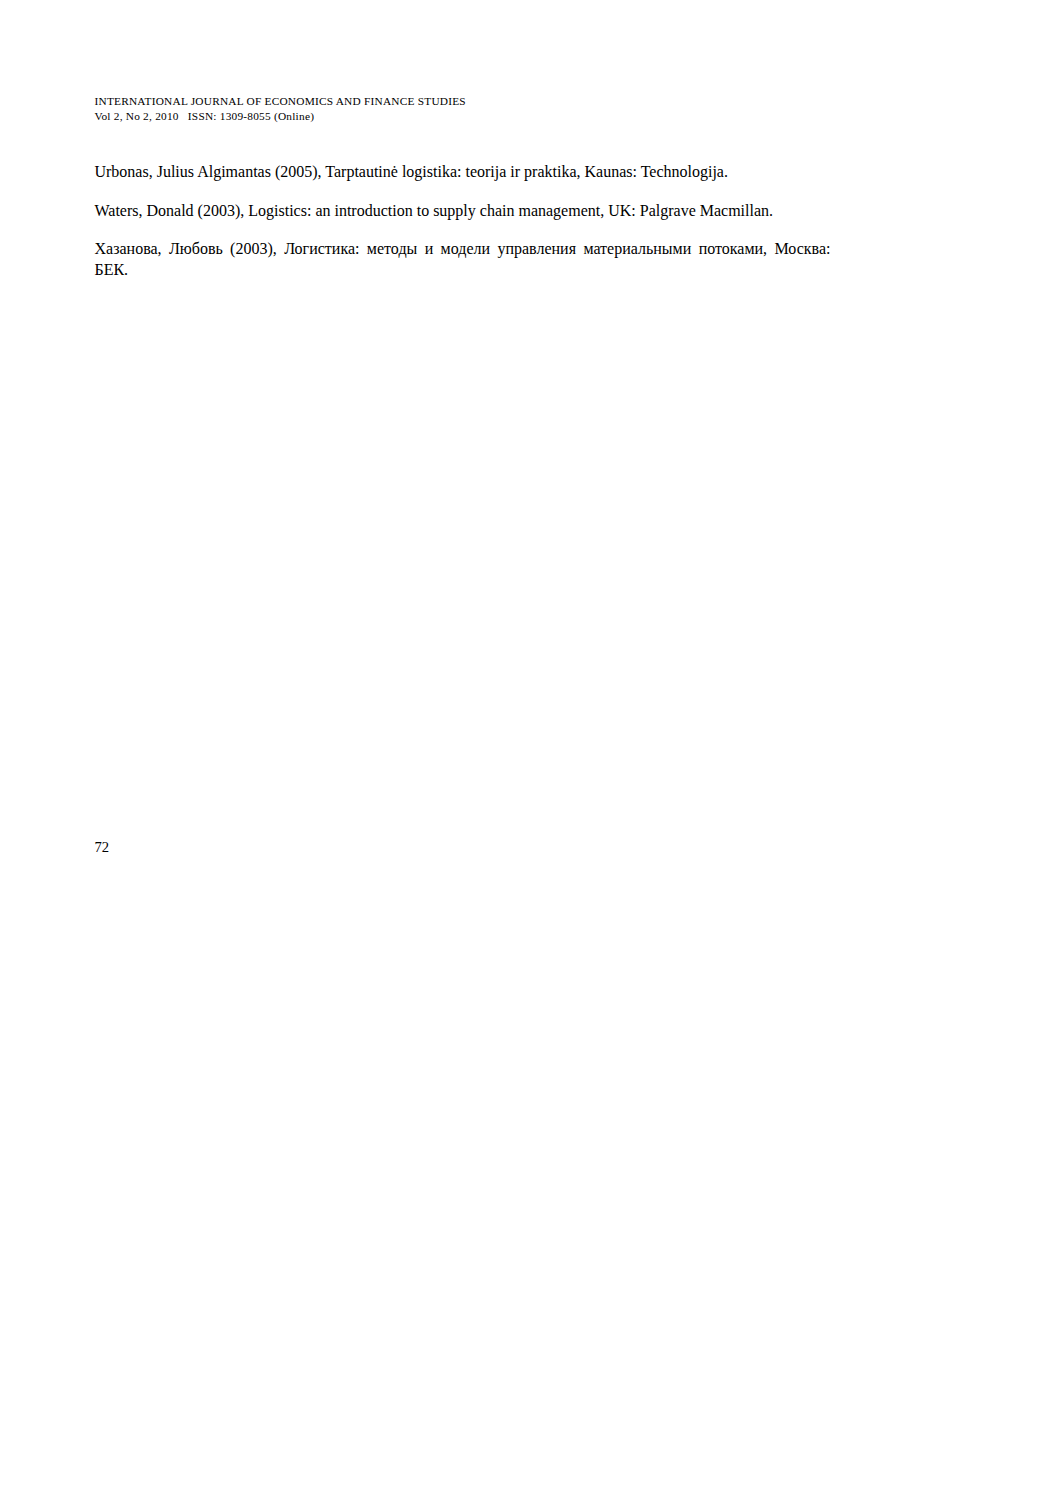International Journal of Economics and Finance Studies
Vol 2, No 2, 2010 ISSN: 1309-8055 (Online)
Urbonas, Julius Algimantas (2005), Tarptautinė logistika: teorija ir praktika, Kaunas: Technologija.
Waters, Donald (2003), Logistics: an introduction to supply chain management, UK: Palgrave Macmillan.
Хазанова, Любовь (2003), Логистика: методы и модели управления материальными потоками, Москва: БЕК.
72